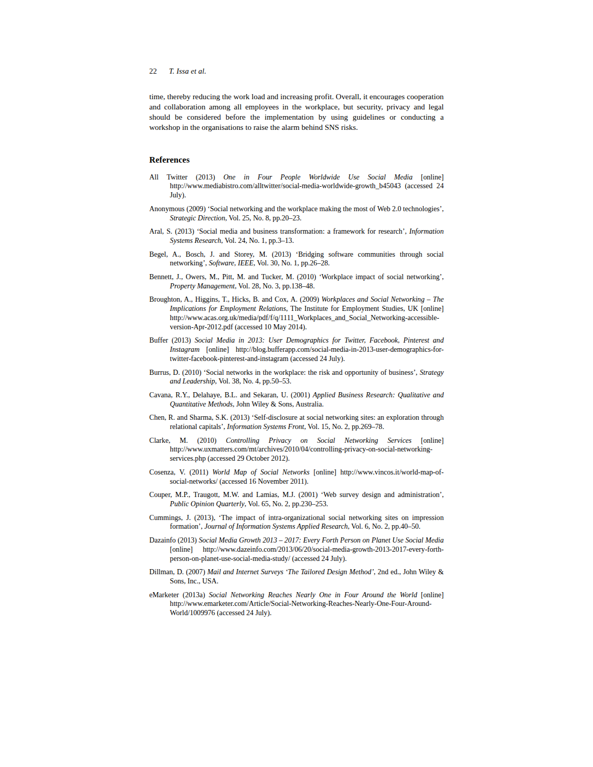22 T. Issa et al.
time, thereby reducing the work load and increasing profit. Overall, it encourages cooperation and collaboration among all employees in the workplace, but security, privacy and legal should be considered before the implementation by using guidelines or conducting a workshop in the organisations to raise the alarm behind SNS risks.
References
All Twitter (2013) One in Four People Worldwide Use Social Media [online] http://www.mediabistro.com/alltwitter/social-media-worldwide-growth_b45043 (accessed 24 July).
Anonymous (2009) ‘Social networking and the workplace making the most of Web 2.0 technologies’, Strategic Direction, Vol. 25, No. 8, pp.20–23.
Aral, S. (2013) ‘Social media and business transformation: a framework for research’, Information Systems Research, Vol. 24, No. 1, pp.3–13.
Begel, A., Bosch, J. and Storey, M. (2013) ‘Bridging software communities through social networking’, Software, IEEE, Vol. 30, No. 1, pp.26–28.
Bennett, J., Owers, M., Pitt, M. and Tucker, M. (2010) ‘Workplace impact of social networking’, Property Management, Vol. 28, No. 3, pp.138–48.
Broughton, A., Higgins, T., Hicks, B. and Cox, A. (2009) Workplaces and Social Networking – The Implications for Employment Relations, The Institute for Employment Studies, UK [online] http://www.acas.org.uk/media/pdf/f/q/1111_Workplaces_and_Social_Networking-accessible-version-Apr-2012.pdf (accessed 10 May 2014).
Buffer (2013) Social Media in 2013: User Demographics for Twitter, Facebook, Pinterest and Instagram [online] http://blog.bufferapp.com/social-media-in-2013-user-demographics-for-twitter-facebook-pinterest-and-instagram (accessed 24 July).
Burrus, D. (2010) ‘Social networks in the workplace: the risk and opportunity of business’, Strategy and Leadership, Vol. 38, No. 4, pp.50–53.
Cavana, R.Y., Delahaye, B.L. and Sekaran, U. (2001) Applied Business Research: Qualitative and Quantitative Methods, John Wiley & Sons, Australia.
Chen, R. and Sharma, S.K. (2013) ‘Self-disclosure at social networking sites: an exploration through relational capitals’, Information Systems Front, Vol. 15, No. 2, pp.269–78.
Clarke, M. (2010) Controlling Privacy on Social Networking Services [online] http://www.uxmatters.com/mt/archives/2010/04/controlling-privacy-on-social-networking-services.php (accessed 29 October 2012).
Cosenza, V. (2011) World Map of Social Networks [online] http://www.vincos.it/world-map-of-social-networks/ (accessed 16 November 2011).
Couper, M.P., Traugott, M.W. and Lamias, M.J. (2001) ‘Web survey design and administration’, Public Opinion Quarterly, Vol. 65, No. 2, pp.230–253.
Cummings, J. (2013), ‘The impact of intra-organizational social networking sites on impression formation’, Journal of Information Systems Applied Research, Vol. 6, No. 2, pp.40–50.
Dazainfo (2013) Social Media Growth 2013 – 2017: Every Forth Person on Planet Use Social Media [online] http://www.dazeinfo.com/2013/06/20/social-media-growth-2013-2017-every-forth-person-on-planet-use-social-media-study/ (accessed 24 July).
Dillman, D. (2007) Mail and Internet Surveys ‘The Tailored Design Method’, 2nd ed., John Wiley & Sons, Inc., USA.
eMarketer (2013a) Social Networking Reaches Nearly One in Four Around the World [online] http://www.emarketer.com/Article/Social-Networking-Reaches-Nearly-One-Four-Around-World/1009976 (accessed 24 July).